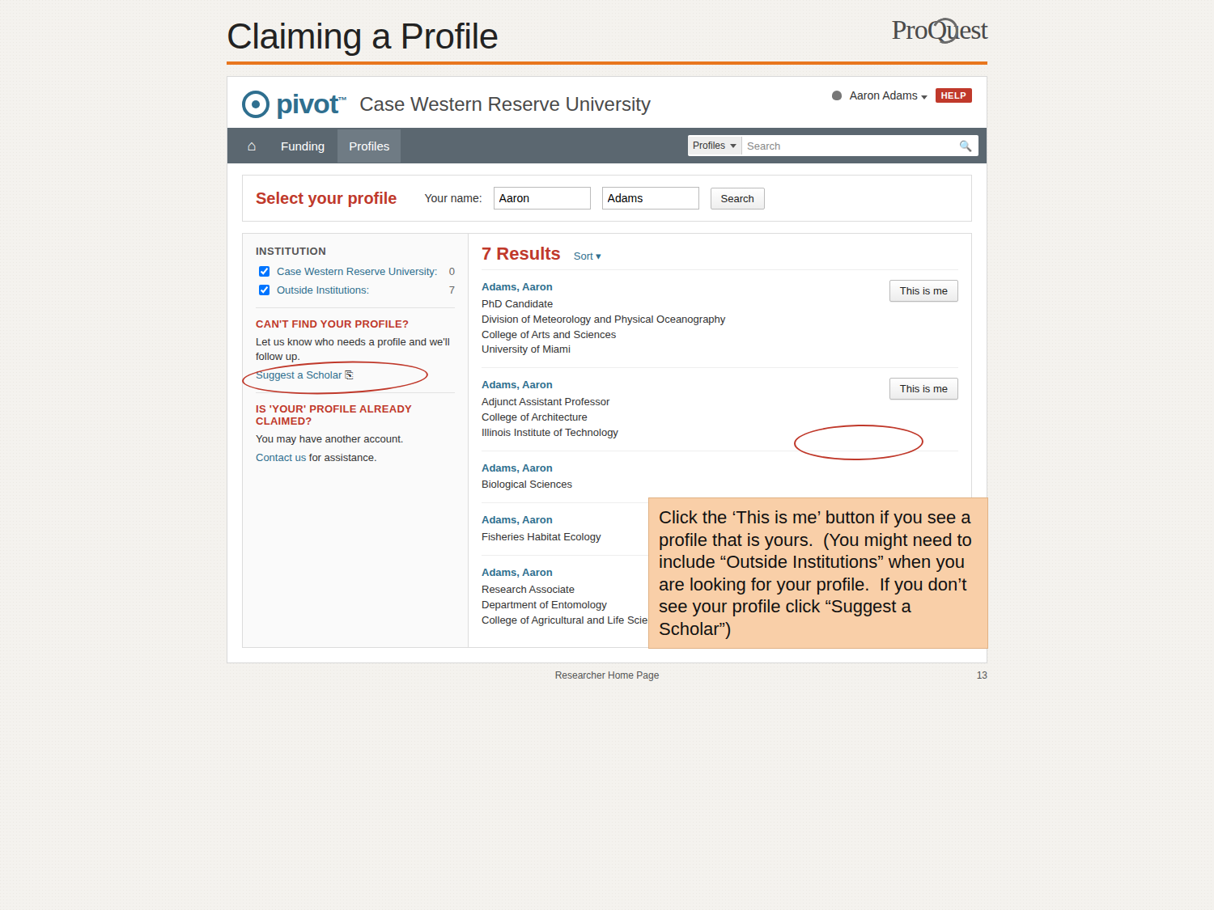ProQuest
Claiming a Profile
pivot™
Case Western Reserve University
Aaron Adams HELP
⌂
Funding
Profiles
Profiles
🔍
Select your profile
Your name: Search
INSTITUTION
Case Western Reserve University: 0
Outside Institutions: 7
CAN'T FIND YOUR PROFILE?
Let us know who needs a profile and we'll follow up.
Suggest a Scholar ⎘
IS 'YOUR' PROFILE ALREADY CLAIMED?
You may have another account.
Contact us for assistance.
7 Results Sort ▾
Adams, Aaron PhD Candidate
Division of Meteorology and Physical Oceanography
College of Arts and Sciences
University of Miami
This is me
Adams, Aaron Adjunct Assistant Professor
College of Architecture
Illinois Institute of Technology
This is me
Adams, Aaron Biological Sciences
Adams, Aaron Fisheries Habitat Ecology
Adams, Aaron Research Associate
Department of Entomology
College of Agricultural and Life Sciences
Click the ‘This is me’ button if you see a profile that is yours. (You might need to include “Outside Institutions” when you are looking for your profile. If you don’t see your profile click “Suggest a Scholar”)
Researcher Home Page 13